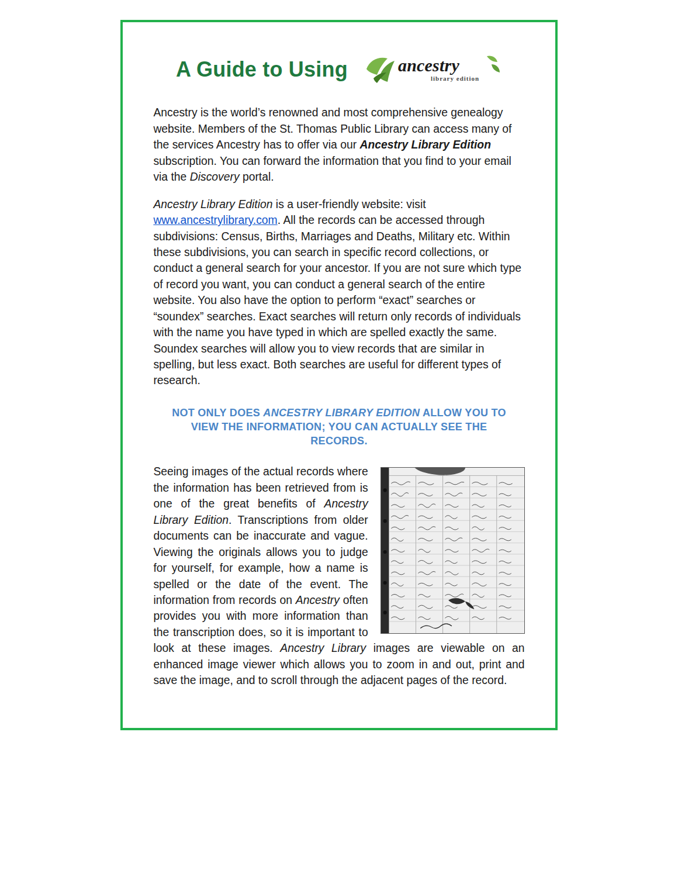A Guide to Using Ancestry Library Edition ancestry library edition
Ancestry is the world’s renowned and most comprehensive genealogy website. Members of the St. Thomas Public Library can access many of the services Ancestry has to offer via our Ancestry Library Edition subscription. You can forward the information that you find to your email via the Discovery portal.
Ancestry Library Edition is a user-friendly website: visit www.ancestrylibrary.com. All the records can be accessed through subdivisions: Census, Births, Marriages and Deaths, Military etc. Within these subdivisions, you can search in specific record collections, or conduct a general search for your ancestor. If you are not sure which type of record you want, you can conduct a general search of the entire website. You also have the option to perform “exact” searches or “soundex” searches. Exact searches will return only records of individuals with the name you have typed in which are spelled exactly the same. Soundex searches will allow you to view records that are similar in spelling, but less exact. Both searches are useful for different types of research.
Not only does Ancestry Library Edition allow you to view the information; you can actually see the records.
Scanned handwritten register page
Seeing images of the actual records where the information has been retrieved from is one of the great benefits of Ancestry Library Edition. Transcriptions from older documents can be inaccurate and vague. Viewing the originals allows you to judge for yourself, for example, how a name is spelled or the date of the event. The information from records on Ancestry often provides you with more information than the transcription does, so it is important to look at these images. Ancestry Library images are viewable on an enhanced image viewer which allows you to zoom in and out, print and save the image, and to scroll through the adjacent pages of the record.